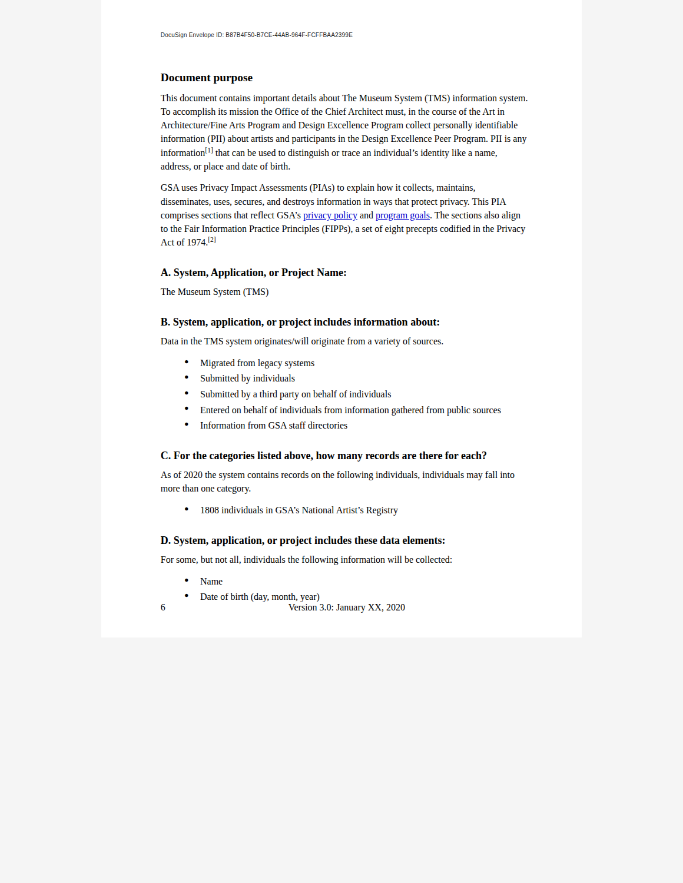DocuSign Envelope ID: B87B4F50-B7CE-44AB-964F-FCFFBAA2399E
Document purpose
This document contains important details about The Museum System (TMS) information system. To accomplish its mission the Office of the Chief Architect must, in the course of the Art in Architecture/Fine Arts Program and Design Excellence Program collect personally identifiable information (PII) about artists and participants in the Design Excellence Peer Program. PII is any information[1] that can be used to distinguish or trace an individual’s identity like a name, address, or place and date of birth.
GSA uses Privacy Impact Assessments (PIAs) to explain how it collects, maintains, disseminates, uses, secures, and destroys information in ways that protect privacy. This PIA comprises sections that reflect GSA’s privacy policy and program goals. The sections also align to the Fair Information Practice Principles (FIPPs), a set of eight precepts codified in the Privacy Act of 1974.[2]
A. System, Application, or Project Name:
The Museum System (TMS)
B. System, application, or project includes information about:
Data in the TMS system originates/will originate from a variety of sources.
Migrated from legacy systems
Submitted by individuals
Submitted by a third party on behalf of individuals
Entered on behalf of individuals from information gathered from public sources
Information from GSA staff directories
C. For the categories listed above, how many records are there for each?
As of 2020 the system contains records on the following individuals, individuals may fall into more than one category.
1808 individuals in GSA’s National Artist’s Registry
D. System, application, or project includes these data elements:
For some, but not all, individuals the following information will be collected:
Name
Date of birth (day, month, year)
6
Version 3.0: January XX, 2020